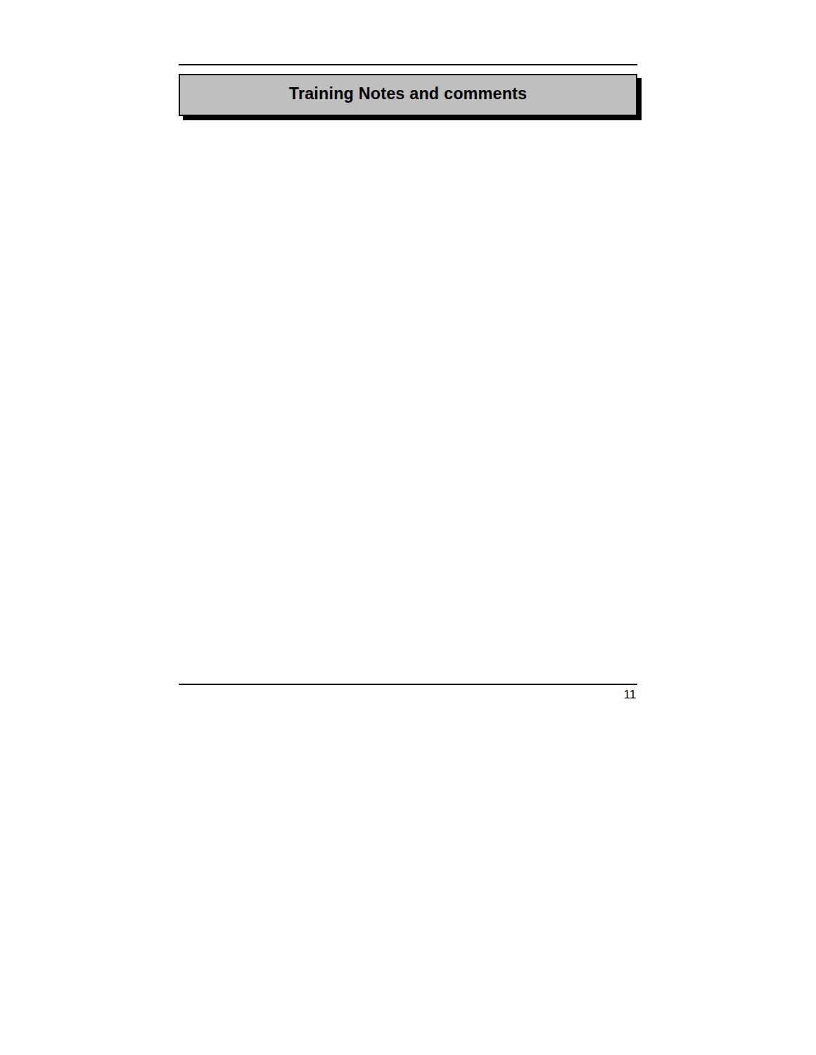Training Notes and comments
11